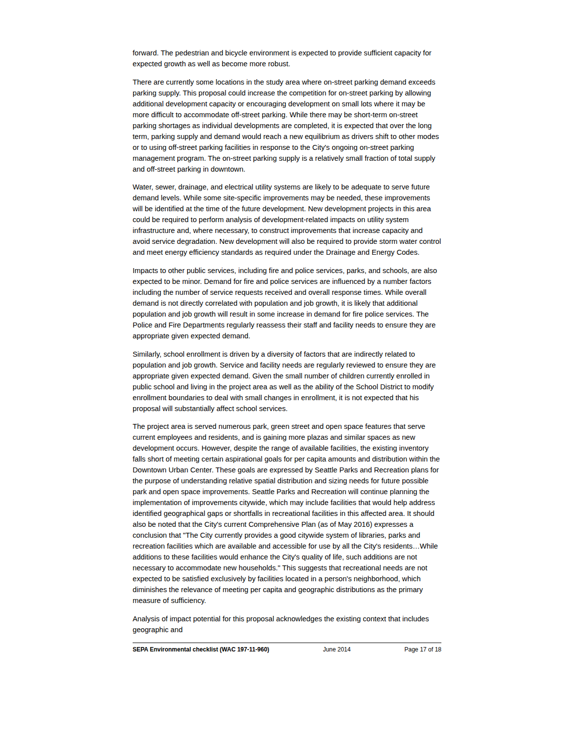forward. The pedestrian and bicycle environment is expected to provide sufficient capacity for expected growth as well as become more robust.
There are currently some locations in the study area where on-street parking demand exceeds parking supply. This proposal could increase the competition for on-street parking by allowing additional development capacity or encouraging development on small lots where it may be more difficult to accommodate off-street parking. While there may be short-term on-street parking shortages as individual developments are completed, it is expected that over the long term, parking supply and demand would reach a new equilibrium as drivers shift to other modes or to using off-street parking facilities in response to the City's ongoing on-street parking management program. The on-street parking supply is a relatively small fraction of total supply and off-street parking in downtown.
Water, sewer, drainage, and electrical utility systems are likely to be adequate to serve future demand levels. While some site-specific improvements may be needed, these improvements will be identified at the time of the future development. New development projects in this area could be required to perform analysis of development-related impacts on utility system infrastructure and, where necessary, to construct improvements that increase capacity and avoid service degradation. New development will also be required to provide storm water control and meet energy efficiency standards as required under the Drainage and Energy Codes.
Impacts to other public services, including fire and police services, parks, and schools, are also expected to be minor. Demand for fire and police services are influenced by a number factors including the number of service requests received and overall response times. While overall demand is not directly correlated with population and job growth, it is likely that additional population and job growth will result in some increase in demand for fire police services. The Police and Fire Departments regularly reassess their staff and facility needs to ensure they are appropriate given expected demand.
Similarly, school enrollment is driven by a diversity of factors that are indirectly related to population and job growth. Service and facility needs are regularly reviewed to ensure they are appropriate given expected demand. Given the small number of children currently enrolled in public school and living in the project area as well as the ability of the School District to modify enrollment boundaries to deal with small changes in enrollment, it is not expected that his proposal will substantially affect school services.
The project area is served numerous park, green street and open space features that serve current employees and residents, and is gaining more plazas and similar spaces as new development occurs. However, despite the range of available facilities, the existing inventory falls short of meeting certain aspirational goals for per capita amounts and distribution within the Downtown Urban Center. These goals are expressed by Seattle Parks and Recreation plans for the purpose of understanding relative spatial distribution and sizing needs for future possible park and open space improvements. Seattle Parks and Recreation will continue planning the implementation of improvements citywide, which may include facilities that would help address identified geographical gaps or shortfalls in recreational facilities in this affected area. It should also be noted that the City's current Comprehensive Plan (as of May 2016) expresses a conclusion that "The City currently provides a good citywide system of libraries, parks and recreation facilities which are available and accessible for use by all the City's residents…While additions to these facilities would enhance the City's quality of life, such additions are not necessary to accommodate new households." This suggests that recreational needs are not expected to be satisfied exclusively by facilities located in a person's neighborhood, which diminishes the relevance of meeting per capita and geographic distributions as the primary measure of sufficiency.
Analysis of impact potential for this proposal acknowledges the existing context that includes geographic and
SEPA Environmental checklist (WAC 197-11-960) June 2014 Page 17 of 18